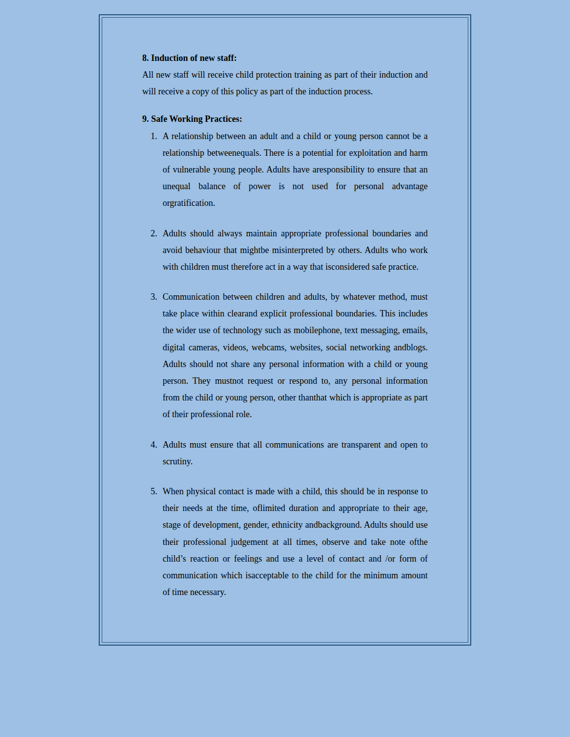8. Induction of new staff:
All new staff will receive child protection training as part of their induction and will receive a copy of this policy as part of the induction process.
9. Safe Working Practices:
A relationship between an adult and a child or young person cannot be a relationship betweenequals. There is a potential for exploitation and harm of vulnerable young people. Adults have aresponsibility to ensure that an unequal balance of power is not used for personal advantage orgratification.
Adults should always maintain appropriate professional boundaries and avoid behaviour that mightbe misinterpreted by others. Adults who work with children must therefore act in a way that isconsidered safe practice.
Communication between children and adults, by whatever method, must take place within clearand explicit professional boundaries. This includes the wider use of technology such as mobilephone, text messaging, emails, digital cameras, videos, webcams, websites, social networking andblogs. Adults should not share any personal information with a child or young person. They mustnot request or respond to, any personal information from the child or young person, other thanthat which is appropriate as part of their professional role.
Adults must ensure that all communications are transparent and open to scrutiny.
When physical contact is made with a child, this should be in response to their needs at the time, oflimited duration and appropriate to their age, stage of development, gender, ethnicity andbackground. Adults should use their professional judgement at all times, observe and take note ofthe child’s reaction or feelings and use a level of contact and /or form of communication which isacceptable to the child for the minimum amount of time necessary.